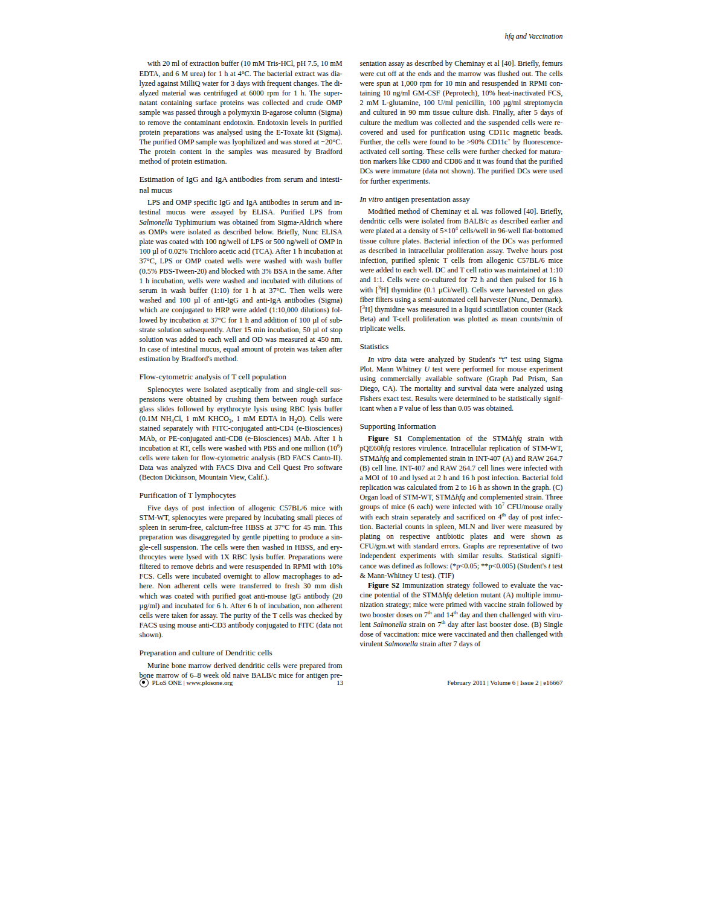hfq and Vaccination
with 20 ml of extraction buffer (10 mM Tris-HCl, pH 7.5, 10 mM EDTA, and 6 M urea) for 1 h at 4°C. The bacterial extract was dialyzed against MilliQ water for 3 days with frequent changes. The dialyzed material was centrifuged at 6000 rpm for 1 h. The supernatant containing surface proteins was collected and crude OMP sample was passed through a polymyxin B-agarose column (Sigma) to remove the contaminant endotoxin. Endotoxin levels in purified protein preparations was analysed using the E-Toxate kit (Sigma). The purified OMP sample was lyophilized and was stored at −20°C. The protein content in the samples was measured by Bradford method of protein estimation.
Estimation of IgG and IgA antibodies from serum and intestinal mucus
LPS and OMP specific IgG and IgA antibodies in serum and intestinal mucus were assayed by ELISA. Purified LPS from Salmonella Typhimurium was obtained from Sigma-Aldrich where as OMPs were isolated as described below. Briefly, Nunc ELISA plate was coated with 100 ng/well of LPS or 500 ng/well of OMP in 100 µl of 0.02% Trichloro acetic acid (TCA). After 1 h incubation at 37°C, LPS or OMP coated wells were washed with wash buffer (0.5% PBS-Tween-20) and blocked with 3% BSA in the same. After 1 h incubation, wells were washed and incubated with dilutions of serum in wash buffer (1:10) for 1 h at 37°C. Then wells were washed and 100 µl of anti-IgG and anti-IgA antibodies (Sigma) which are conjugated to HRP were added (1:10,000 dilutions) followed by incubation at 37°C for 1 h and addition of 100 µl of substrate solution subsequently. After 15 min incubation, 50 µl of stop solution was added to each well and OD was measured at 450 nm. In case of intestinal mucus, equal amount of protein was taken after estimation by Bradford's method.
Flow-cytometric analysis of T cell population
Splenocytes were isolated aseptically from and single-cell suspensions were obtained by crushing them between rough surface glass slides followed by erythrocyte lysis using RBC lysis buffer (0.1M NH4Cl, 1 mM KHCO3, 1 mM EDTA in H2O). Cells were stained separately with FITC-conjugated anti-CD4 (e-Biosciences) MAb, or PE-conjugated anti-CD8 (e-Biosciences) MAb. After 1 h incubation at RT, cells were washed with PBS and one million (106) cells were taken for flow-cytometric analysis (BD FACS Canto-II). Data was analyzed with FACS Diva and Cell Quest Pro software (Becton Dickinson, Mountain View, Calif.).
Purification of T lymphocytes
Five days of post infection of allogenic C57BL/6 mice with STM-WT, splenocytes were prepared by incubating small pieces of spleen in serum-free, calcium-free HBSS at 37°C for 45 min. This preparation was disaggregated by gentle pipetting to produce a single-cell suspension. The cells were then washed in HBSS, and erythrocytes were lysed with 1X RBC lysis buffer. Preparations were filtered to remove debris and were resuspended in RPMI with 10% FCS. Cells were incubated overnight to allow macrophages to adhere. Non adherent cells were transferred to fresh 30 mm dish which was coated with purified goat anti-mouse IgG antibody (20 µg/ml) and incubated for 6 h. After 6 h of incubation, non adherent cells were taken for assay. The purity of the T cells was checked by FACS using mouse anti-CD3 antibody conjugated to FITC (data not shown).
Preparation and culture of Dendritic cells
Murine bone marrow derived dendritic cells were prepared from bone marrow of 6–8 week old naive BALB/c mice for antigen presentation assay as described by Cheminay et al [40]. Briefly, femurs were cut off at the ends and the marrow was flushed out. The cells were spun at 1,000 rpm for 10 min and resuspended in RPMI containing 10 ng/ml GM-CSF (Peprotech), 10% heat-inactivated FCS, 2 mM L-glutamine, 100 U/ml penicillin, 100 µg/ml streptomycin and cultured in 90 mm tissue culture dish. Finally, after 5 days of culture the medium was collected and the suspended cells were recovered and used for purification using CD11c magnetic beads. Further, the cells were found to be >90% CD11c+ by fluorescence-activated cell sorting. These cells were further checked for maturation markers like CD80 and CD86 and it was found that the purified DCs were immature (data not shown). The purified DCs were used for further experiments.
In vitro antigen presentation assay
Modified method of Cheminay et al. was followed [40]. Briefly, dendritic cells were isolated from BALB/c as described earlier and were plated at a density of 5×104 cells/well in 96-well flat-bottomed tissue culture plates. Bacterial infection of the DCs was performed as described in intracellular proliferation assay. Twelve hours post infection, purified splenic T cells from allogenic C57BL/6 mice were added to each well. DC and T cell ratio was maintained at 1:10 and 1:1. Cells were co-cultured for 72 h and then pulsed for 16 h with [3H] thymidine (0.1 µCi/well). Cells were harvested on glass fiber filters using a semi-automated cell harvester (Nunc, Denmark). [3H] thymidine was measured in a liquid scintillation counter (Rack Beta) and T-cell proliferation was plotted as mean counts/min of triplicate wells.
Statistics
In vitro data were analyzed by Student's “t” test using Sigma Plot. Mann Whitney U test were performed for mouse experiment using commercially available software (Graph Pad Prism, San Diego, CA). The mortality and survival data were analyzed using Fishers exact test. Results were determined to be statistically significant when a P value of less than 0.05 was obtained.
Supporting Information
Figure S1 Complementation of the STMΔhfq strain with pQE60hfq restores virulence. Intracellular replication of STM-WT, STMΔhfq and complemented strain in INT-407 (A) and RAW 264.7 (B) cell line. INT-407 and RAW 264.7 cell lines were infected with a MOI of 10 and lysed at 2 h and 16 h post infection. Bacterial fold replication was calculated from 2 to 16 h as shown in the graph. (C) Organ load of STM-WT, STMΔhfq and complemented strain. Three groups of mice (6 each) were infected with 107 CFU/mouse orally with each strain separately and sacrificed on 4th day of post infection. Bacterial counts in spleen, MLN and liver were measured by plating on respective antibiotic plates and were shown as CFU/gm.wt with standard errors. Graphs are representative of two independent experiments with similar results. Statistical significance was defined as follows: (*p<0.05; **p<0.005) (Student's t test & Mann-Whitney U test). (TIF)
Figure S2 Immunization strategy followed to evaluate the vaccine potential of the STMΔhfq deletion mutant (A) multiple immunization strategy; mice were primed with vaccine strain followed by two booster doses on 7th and 14th day and then challenged with virulent Salmonella strain on 7th day after last booster dose. (B) Single dose of vaccination: mice were vaccinated and then challenged with virulent Salmonella strain after 7 days of
PLoS ONE | www.plosone.org
13
February 2011 | Volume 6 | Issue 2 | e16667